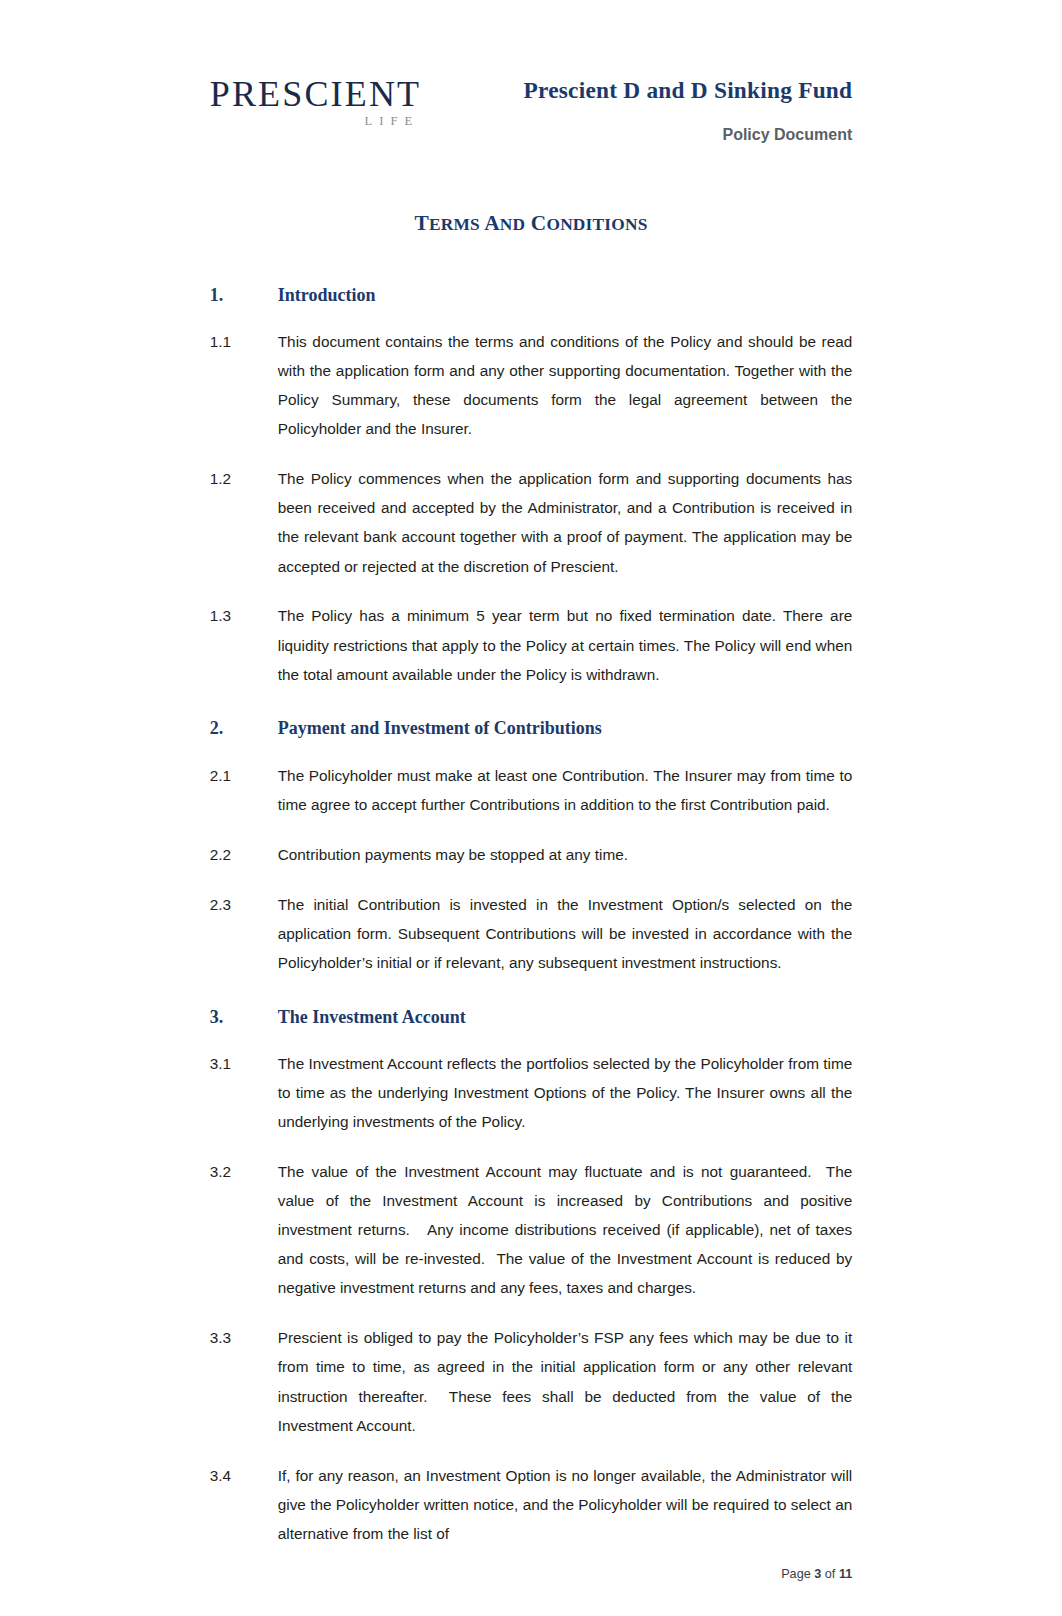PRESCIENT LIFE
Prescient D and D Sinking Fund
Policy Document
TERMS AND CONDITIONS
1. Introduction
1.1
This document contains the terms and conditions of the Policy and should be read with the application form and any other supporting documentation. Together with the Policy Summary, these documents form the legal agreement between the Policyholder and the Insurer.
1.2
The Policy commences when the application form and supporting documents has been received and accepted by the Administrator, and a Contribution is received in the relevant bank account together with a proof of payment. The application may be accepted or rejected at the discretion of Prescient.
1.3
The Policy has a minimum 5 year term but no fixed termination date. There are liquidity restrictions that apply to the Policy at certain times. The Policy will end when the total amount available under the Policy is withdrawn.
2. Payment and Investment of Contributions
2.1
The Policyholder must make at least one Contribution. The Insurer may from time to time agree to accept further Contributions in addition to the first Contribution paid.
2.2
Contribution payments may be stopped at any time.
2.3
The initial Contribution is invested in the Investment Option/s selected on the application form. Subsequent Contributions will be invested in accordance with the Policyholder’s initial or if relevant, any subsequent investment instructions.
3. The Investment Account
3.1
The Investment Account reflects the portfolios selected by the Policyholder from time to time as the underlying Investment Options of the Policy. The Insurer owns all the underlying investments of the Policy.
3.2
The value of the Investment Account may fluctuate and is not guaranteed. The value of the Investment Account is increased by Contributions and positive investment returns. Any income distributions received (if applicable), net of taxes and costs, will be re-invested. The value of the Investment Account is reduced by negative investment returns and any fees, taxes and charges.
3.3
Prescient is obliged to pay the Policyholder’s FSP any fees which may be due to it from time to time, as agreed in the initial application form or any other relevant instruction thereafter. These fees shall be deducted from the value of the Investment Account.
3.4
If, for any reason, an Investment Option is no longer available, the Administrator will give the Policyholder written notice, and the Policyholder will be required to select an alternative from the list of
Page 3 of 11